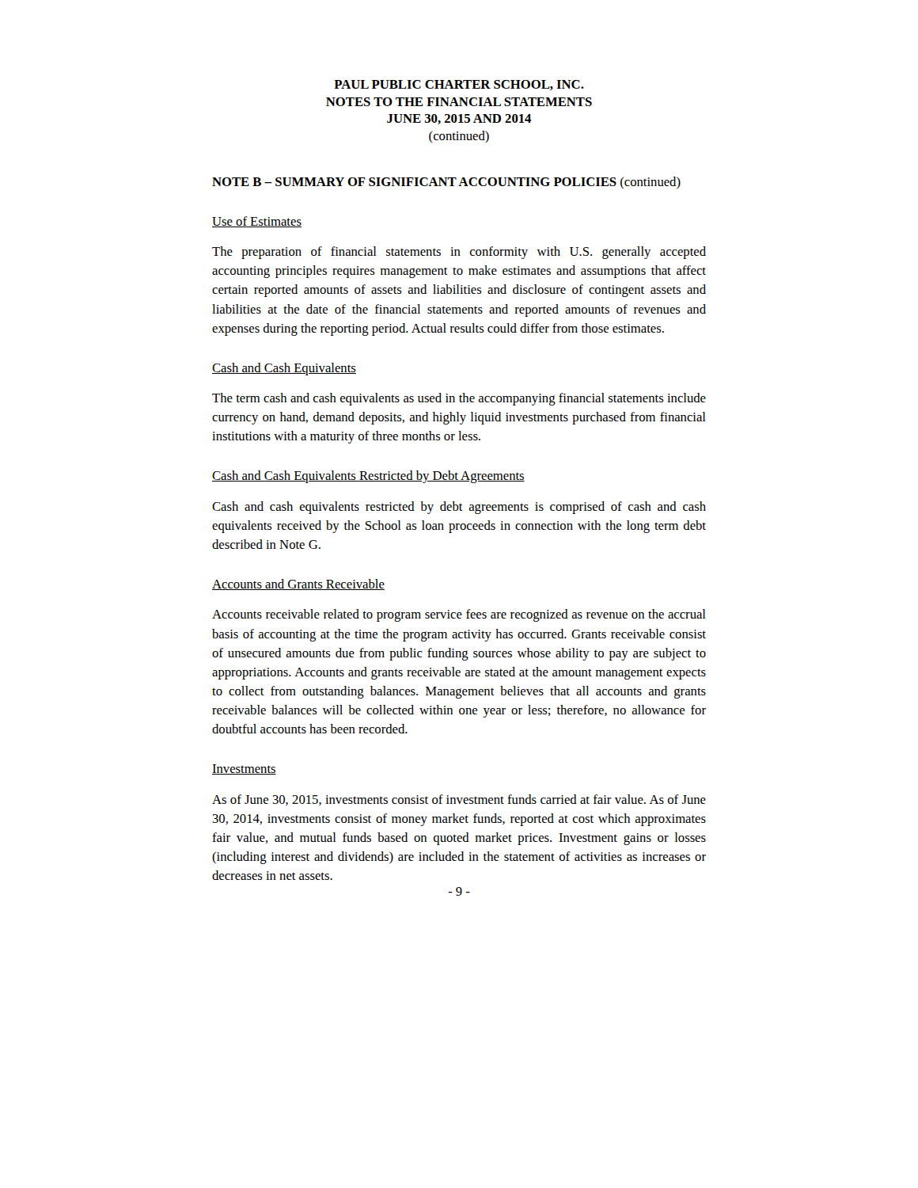PAUL PUBLIC CHARTER SCHOOL, INC.
NOTES TO THE FINANCIAL STATEMENTS
JUNE 30, 2015 AND 2014
(continued)
NOTE B – SUMMARY OF SIGNIFICANT ACCOUNTING POLICIES (continued)
Use of Estimates
The preparation of financial statements in conformity with U.S. generally accepted accounting principles requires management to make estimates and assumptions that affect certain reported amounts of assets and liabilities and disclosure of contingent assets and liabilities at the date of the financial statements and reported amounts of revenues and expenses during the reporting period. Actual results could differ from those estimates.
Cash and Cash Equivalents
The term cash and cash equivalents as used in the accompanying financial statements include currency on hand, demand deposits, and highly liquid investments purchased from financial institutions with a maturity of three months or less.
Cash and Cash Equivalents Restricted by Debt Agreements
Cash and cash equivalents restricted by debt agreements is comprised of cash and cash equivalents received by the School as loan proceeds in connection with the long term debt described in Note G.
Accounts and Grants Receivable
Accounts receivable related to program service fees are recognized as revenue on the accrual basis of accounting at the time the program activity has occurred. Grants receivable consist of unsecured amounts due from public funding sources whose ability to pay are subject to appropriations. Accounts and grants receivable are stated at the amount management expects to collect from outstanding balances. Management believes that all accounts and grants receivable balances will be collected within one year or less; therefore, no allowance for doubtful accounts has been recorded.
Investments
As of June 30, 2015, investments consist of investment funds carried at fair value. As of June 30, 2014, investments consist of money market funds, reported at cost which approximates fair value, and mutual funds based on quoted market prices. Investment gains or losses (including interest and dividends) are included in the statement of activities as increases or decreases in net assets.
- 9 -